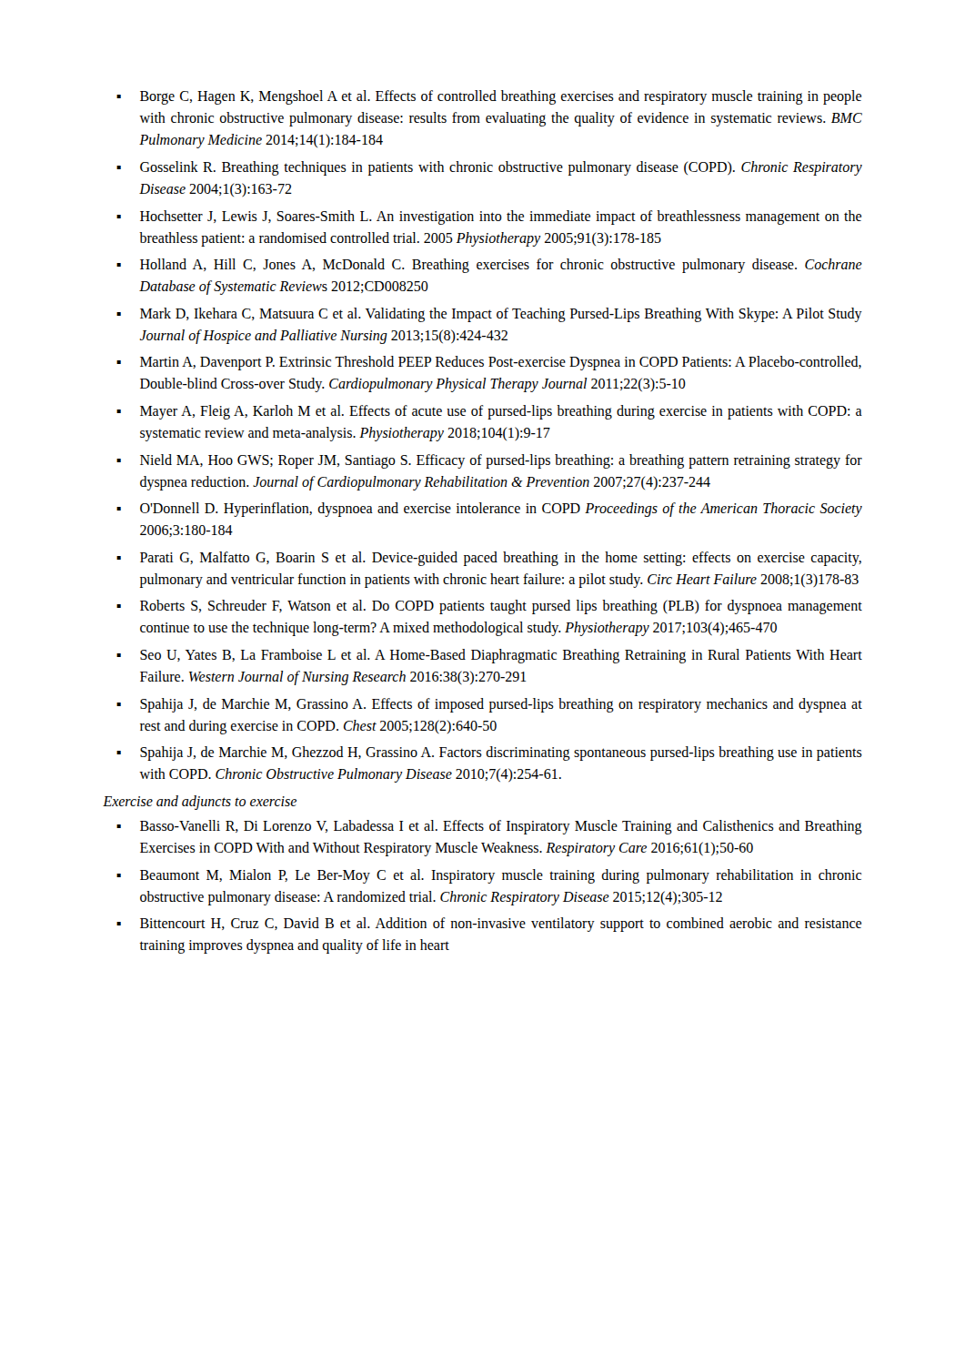Borge C, Hagen K, Mengshoel A et al. Effects of controlled breathing exercises and respiratory muscle training in people with chronic obstructive pulmonary disease: results from evaluating the quality of evidence in systematic reviews. BMC Pulmonary Medicine 2014;14(1):184-184
Gosselink R. Breathing techniques in patients with chronic obstructive pulmonary disease (COPD). Chronic Respiratory Disease 2004;1(3):163-72
Hochsetter J, Lewis J, Soares-Smith L. An investigation into the immediate impact of breathlessness management on the breathless patient: a randomised controlled trial. 2005 Physiotherapy 2005;91(3):178-185
Holland A, Hill C, Jones A, McDonald C. Breathing exercises for chronic obstructive pulmonary disease. Cochrane Database of Systematic Reviews 2012;CD008250
Mark D, Ikehara C, Matsuura C et al. Validating the Impact of Teaching Pursed-Lips Breathing With Skype: A Pilot Study Journal of Hospice and Palliative Nursing 2013;15(8):424-432
Martin A, Davenport P. Extrinsic Threshold PEEP Reduces Post-exercise Dyspnea in COPD Patients: A Placebo-controlled, Double-blind Cross-over Study. Cardiopulmonary Physical Therapy Journal 2011;22(3):5-10
Mayer A, Fleig A, Karloh M et al. Effects of acute use of pursed-lips breathing during exercise in patients with COPD: a systematic review and meta-analysis. Physiotherapy 2018;104(1):9-17
Nield MA, Hoo GWS; Roper JM, Santiago S. Efficacy of pursed-lips breathing: a breathing pattern retraining strategy for dyspnea reduction. Journal of Cardiopulmonary Rehabilitation & Prevention 2007;27(4):237-244
O'Donnell D. Hyperinflation, dyspnoea and exercise intolerance in COPD Proceedings of the American Thoracic Society 2006;3:180-184
Parati G, Malfatto G, Boarin S et al. Device-guided paced breathing in the home setting: effects on exercise capacity, pulmonary and ventricular function in patients with chronic heart failure: a pilot study. Circ Heart Failure 2008;1(3)178-83
Roberts S, Schreuder F, Watson et al. Do COPD patients taught pursed lips breathing (PLB) for dyspnoea management continue to use the technique long-term? A mixed methodological study. Physiotherapy 2017;103(4);465-470
Seo U, Yates B, La Framboise L et al. A Home-Based Diaphragmatic Breathing Retraining in Rural Patients With Heart Failure. Western Journal of Nursing Research 2016:38(3):270-291
Spahija J, de Marchie M, Grassino A. Effects of imposed pursed-lips breathing on respiratory mechanics and dyspnea at rest and during exercise in COPD. Chest 2005;128(2):640-50
Spahija J, de Marchie M, Ghezzod H, Grassino A. Factors discriminating spontaneous pursed-lips breathing use in patients with COPD. Chronic Obstructive Pulmonary Disease 2010;7(4):254-61.
Exercise and adjuncts to exercise
Basso-Vanelli R, Di Lorenzo V, Labadessa I et al. Effects of Inspiratory Muscle Training and Calisthenics and Breathing Exercises in COPD With and Without Respiratory Muscle Weakness. Respiratory Care 2016;61(1);50-60
Beaumont M, Mialon P, Le Ber-Moy C et al. Inspiratory muscle training during pulmonary rehabilitation in chronic obstructive pulmonary disease: A randomized trial. Chronic Respiratory Disease 2015;12(4);305-12
Bittencourt H, Cruz C, David B et al. Addition of non-invasive ventilatory support to combined aerobic and resistance training improves dyspnea and quality of life in heart